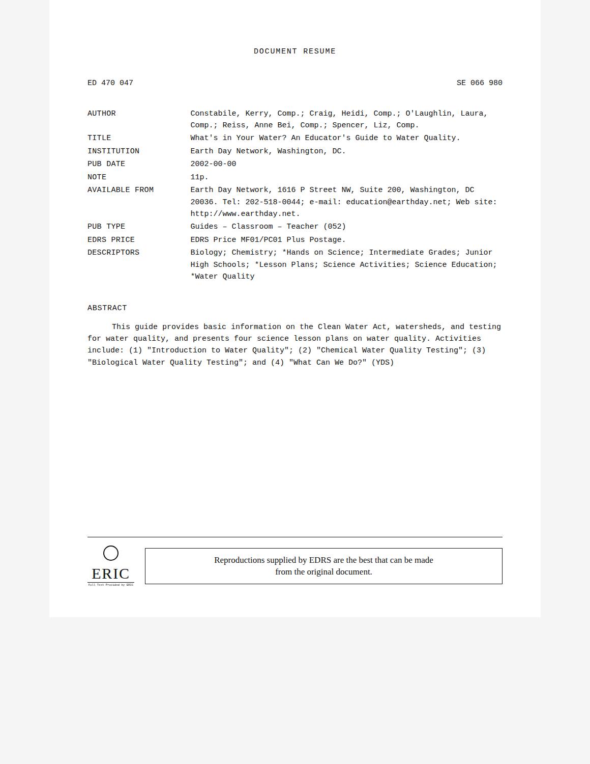DOCUMENT RESUME
ED 470 047 SE 066 980
AUTHOR
Constabile, Kerry, Comp.; Craig, Heidi, Comp.; O'Laughlin, Laura, Comp.; Reiss, Anne Bei, Comp.; Spencer, Liz, Comp.
TITLE
What's in Your Water? An Educator's Guide to Water Quality.
INSTITUTION
Earth Day Network, Washington, DC.
PUB DATE
2002-00-00
NOTE
11p.
AVAILABLE FROM
Earth Day Network, 1616 P Street NW, Suite 200, Washington, DC 20036. Tel: 202-518-0044; e-mail: education@earthday.net; Web site: http://www.earthday.net.
PUB TYPE
Guides – Classroom – Teacher (052)
EDRS PRICE
EDRS Price MF01/PC01 Plus Postage.
DESCRIPTORS
Biology; Chemistry; *Hands on Science; Intermediate Grades; Junior High Schools; *Lesson Plans; Science Activities; Science Education; *Water Quality
ABSTRACT
This guide provides basic information on the Clean Water Act, watersheds, and testing for water quality, and presents four science lesson plans on water quality. Activities include: (1) "Introduction to Water Quality"; (2) "Chemical Water Quality Testing"; (3) "Biological Water Quality Testing"; and (4) "What Can We Do?" (YDS)
ERIC Full Text Provided by ERIC
Reproductions supplied by EDRS are the best that can be made
from the original document.